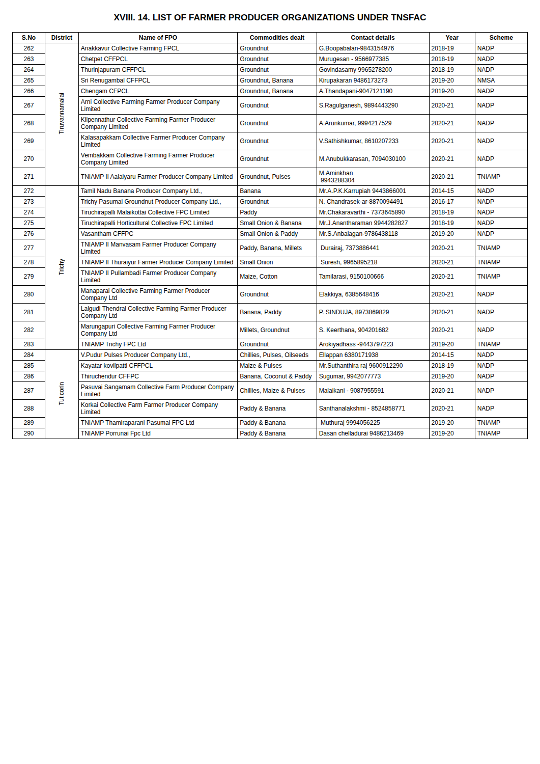XVIII. 14. LIST OF FARMER PRODUCER ORGANIZATIONS UNDER TNSFAC
| S.No | District | Name of FPO | Commodities dealt | Contact details | Year | Scheme |
| --- | --- | --- | --- | --- | --- | --- |
| 262 | Tiruvannamalai | Anakkavur Collective Farming FPCL | Groundnut | G.Boopabalan-9843154976 | 2018-19 | NADP |
| 263 | Chetpet CFFPCL | Groundnut | Murugesan - 9566977385 | 2018-19 | NADP |
| 264 | Thurinjapuram CFFPCL | Groundnut | Govindasamy 9965278200 | 2018-19 | NADP |
| 265 | Sri Renugambal CFFPCL | Groundnut, Banana | Kirupakaran 9486173273 | 2019-20 | NMSA |
| 266 | Chengam CFPCL | Groundnut, Banana | A.Thandapani-9047121190 | 2019-20 | NADP |
| 267 | Arni Collective Farming Farmer Producer Company Limited | Groundnut | S.Ragulganesh, 9894443290 | 2020-21 | NADP |
| 268 | Kilpennathur Collective Farming Farmer Producer Company Limited | Groundnut | A.Arunkumar, 9994217529 | 2020-21 | NADP |
| 269 | Kalasapakkam Collective Farmer Producer Company Limited | Groundnut | V.Sathishkumar, 8610207233 | 2020-21 | NADP |
| 270 | Vembakkam Collective Farming Farmer Producer Company Limited | Groundnut | M.Anubukkarasan, 7094030100 | 2020-21 | NADP |
| 271 | TNIAMP II Aalaiyaru Farmer Producer Company Limited | Groundnut, Pulses | M.Aminkhan 9943288304 | 2020-21 | TNIAMP |
| 272 | Trichy | Tamil Nadu Banana Producer Company Ltd., | Banana | Mr.A.P.K.Karrupiah 9443866001 | 2014-15 | NADP |
| 273 | Trichy Pasumai Groundnut Producer Company Ltd., | Groundnut | N. Chandrasek-ar-8870094491 | 2016-17 | NADP |
| 274 | Tiruchirapalli Malaikottai Collective FPC Limited | Paddy | Mr.Chakaravarthi - 7373645890 | 2018-19 | NADP |
| 275 | Tiruchirapalli Horticultural Collective FPC Limited | Small Onion & Banana | Mr.J.Anantharaman 9944282827 | 2018-19 | NADP |
| 276 | Vasantham CFFPC | Small Onion & Paddy | Mr.S.Anbalagan-9786438118 | 2019-20 | NADP |
| 277 | TNIAMP II Manvasam Farmer Producer Company Limited | Paddy, Banana, Millets | Durairaj, 7373886441 | 2020-21 | TNIAMP |
| 278 | TNIAMP II Thuraiyur Farmer Producer Company Limited | Small Onion | Suresh, 9965895218 | 2020-21 | TNIAMP |
| 279 | TNIAMP II Pullambadi Farmer Producer Company Limited | Maize, Cotton | Tamilarasi, 9150100666 | 2020-21 | TNIAMP |
| 280 | Manaparai Collective Farming Farmer Producer Company Ltd | Groundnut | Elakkiya, 6385648416 | 2020-21 | NADP |
| 281 | Lalgudi Thendral Collective Farming Farmer Producer Company Ltd | Banana, Paddy | P. SINDUJA, 8973869829 | 2020-21 | NADP |
| 282 | Marungapuri Collective Farming Farmer Producer Company Ltd | Millets, Groundnut | S. Keerthana, 904201682 | 2020-21 | NADP |
| 283 | TNIAMP Trichy FPC Ltd | Groundnut | Arokiyadhass -9443797223 | 2019-20 | TNIAMP |
| 284 | Tuticorin | V.Pudur Pulses Producer Company Ltd., | Chillies, Pulses, Oilseeds | Ellappan 6380171938 | 2014-15 | NADP |
| 285 | Kayatar kovilpatti CFFPCL | Maize & Pulses | Mr.Suthanthira raj 9600912290 | 2018-19 | NADP |
| 286 | Thiruchendur CFFPC | Banana, Coconut & Paddy | Sugumar, 9942077773 | 2019-20 | NADP |
| 287 | Pasuvai Sangamam Collective Farm Producer Company Limited | Chillies, Maize & Pulses | Malaikani - 9087955591 | 2020-21 | NADP |
| 288 | Korkai Collective Farm Farmer Producer Company Limited | Paddy & Banana | Santhanalakshmi - 8524858771 | 2020-21 | NADP |
| 289 | TNIAMP Thamiraparani Pasumai FPC Ltd | Paddy & Banana | Muthuraj 9994056225 | 2019-20 | TNIAMP |
| 290 | TNIAMP Porrunai Fpc Ltd | Paddy & Banana | Dasan chelladurai 9486213469 | 2019-20 | TNIAMP |